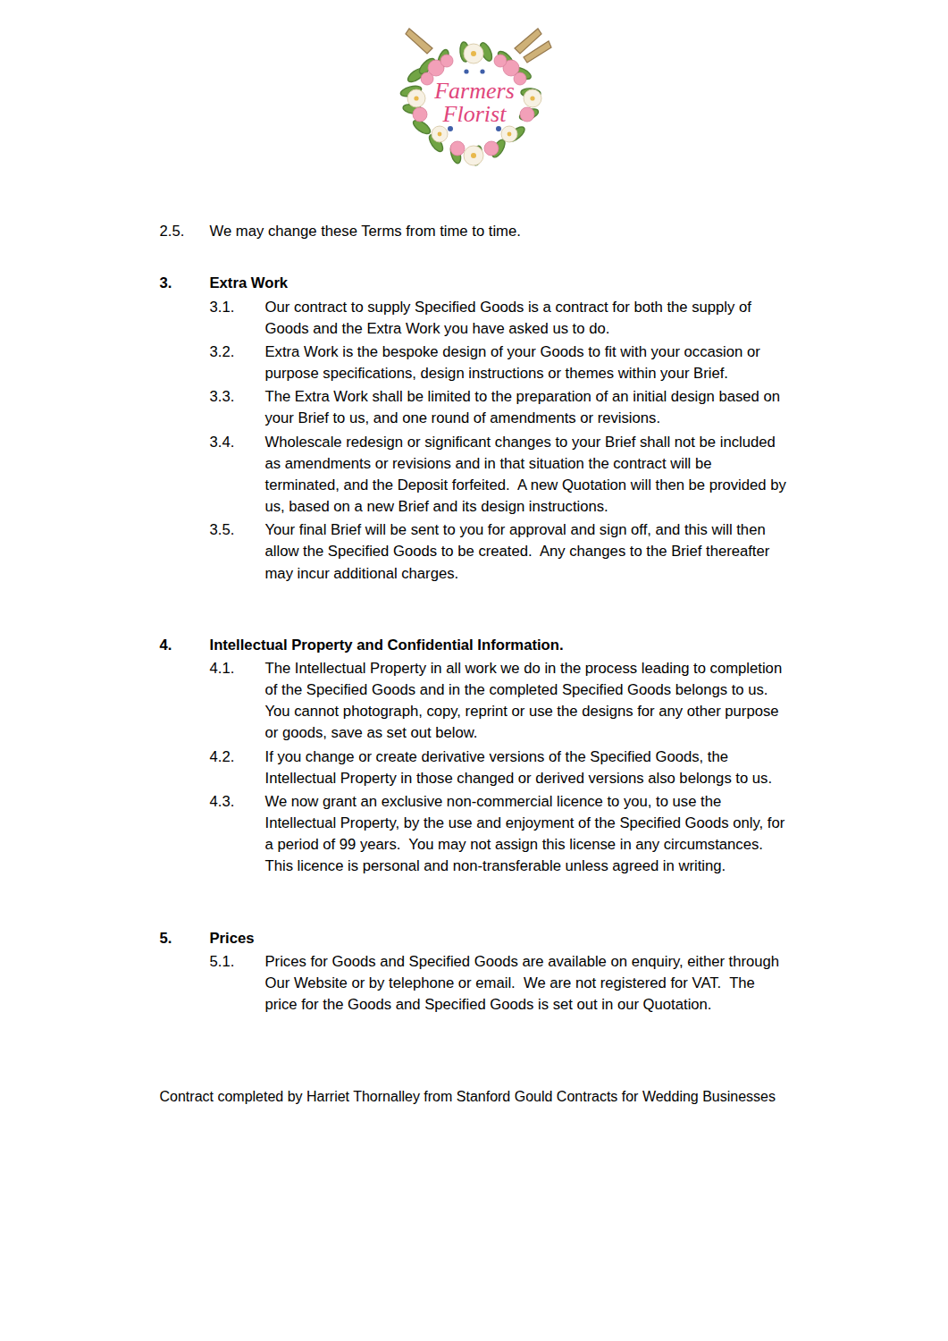Farmers Florist
2.5. We may change these Terms from time to time.
3.
Extra Work
3.1. Our contract to supply Specified Goods is a contract for both the supply of Goods and the Extra Work you have asked us to do.
3.2. Extra Work is the bespoke design of your Goods to fit with your occasion or purpose specifications, design instructions or themes within your Brief.
3.3. The Extra Work shall be limited to the preparation of an initial design based on your Brief to us, and one round of amendments or revisions.
3.4. Wholescale redesign or significant changes to your Brief shall not be included as amendments or revisions and in that situation the contract will be terminated, and the Deposit forfeited. A new Quotation will then be provided by us, based on a new Brief and its design instructions.
3.5. Your final Brief will be sent to you for approval and sign off, and this will then allow the Specified Goods to be created. Any changes to the Brief thereafter may incur additional charges.
4.
Intellectual Property and Confidential Information.
4.1. The Intellectual Property in all work we do in the process leading to completion of the Specified Goods and in the completed Specified Goods belongs to us. You cannot photograph, copy, reprint or use the designs for any other purpose or goods, save as set out below.
4.2. If you change or create derivative versions of the Specified Goods, the Intellectual Property in those changed or derived versions also belongs to us.
4.3. We now grant an exclusive non-commercial licence to you, to use the Intellectual Property, by the use and enjoyment of the Specified Goods only, for a period of 99 years. You may not assign this license in any circumstances. This licence is personal and non-transferable unless agreed in writing.
5.
Prices
5.1. Prices for Goods and Specified Goods are available on enquiry, either through Our Website or by telephone or email. We are not registered for VAT. The price for the Goods and Specified Goods is set out in our Quotation.
Contract completed by Harriet Thornalley from Stanford Gould Contracts for Wedding Businesses